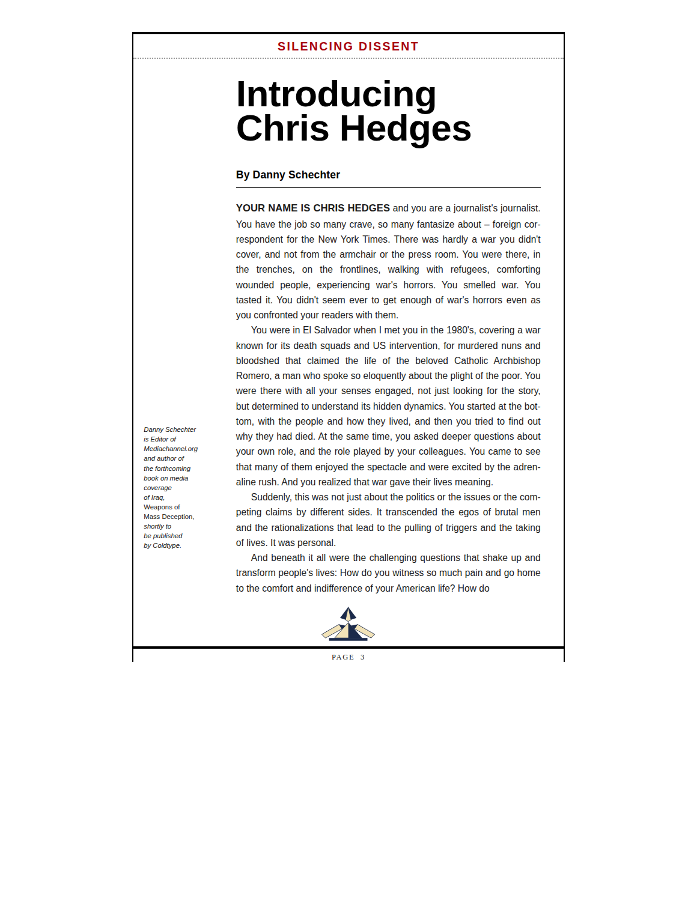Silencing Dissent
Danny Schechter
is Editor of
Mediachannel.org
and author of
the forthcoming
book on media
coverage
of Iraq,
Weapons of
Mass Deception,
shortly to
be published
by Coldtype.
Introducing
Chris Hedges
By Danny Schechter
YOUR NAME IS CHRIS HEDGES and you are a journalist's journalist. You have the job so many crave, so many fantasize about – foreign correspondent for the New York Times. There was hardly a war you didn't cover, and not from the armchair or the press room. You were there, in the trenches, on the frontlines, walking with refugees, comforting wounded people, experiencing war's horrors. You smelled war. You tasted it. You didn't seem ever to get enough of war's horrors even as you confronted your readers with them.
You were in El Salvador when I met you in the 1980's, covering a war known for its death squads and US intervention, for murdered nuns and bloodshed that claimed the life of the beloved Catholic Archbishop Romero, a man who spoke so eloquently about the plight of the poor. You were there with all your senses engaged, not just looking for the story, but determined to understand its hidden dynamics. You started at the bottom, with the people and how they lived, and then you tried to find out why they had died. At the same time, you asked deeper questions about your own role, and the role played by your colleagues. You came to see that many of them enjoyed the spectacle and were excited by the adrenaline rush. And you realized that war gave their lives meaning.
Suddenly, this was not just about the politics or the issues or the competing claims by different sides. It transcended the egos of brutal men and the rationalizations that lead to the pulling of triggers and the taking of lives. It was personal.
And beneath it all were the challenging questions that shake up and transform people's lives: How do you witness so much pain and go home to the comfort and indifference of your American life? How do
PAGE 3